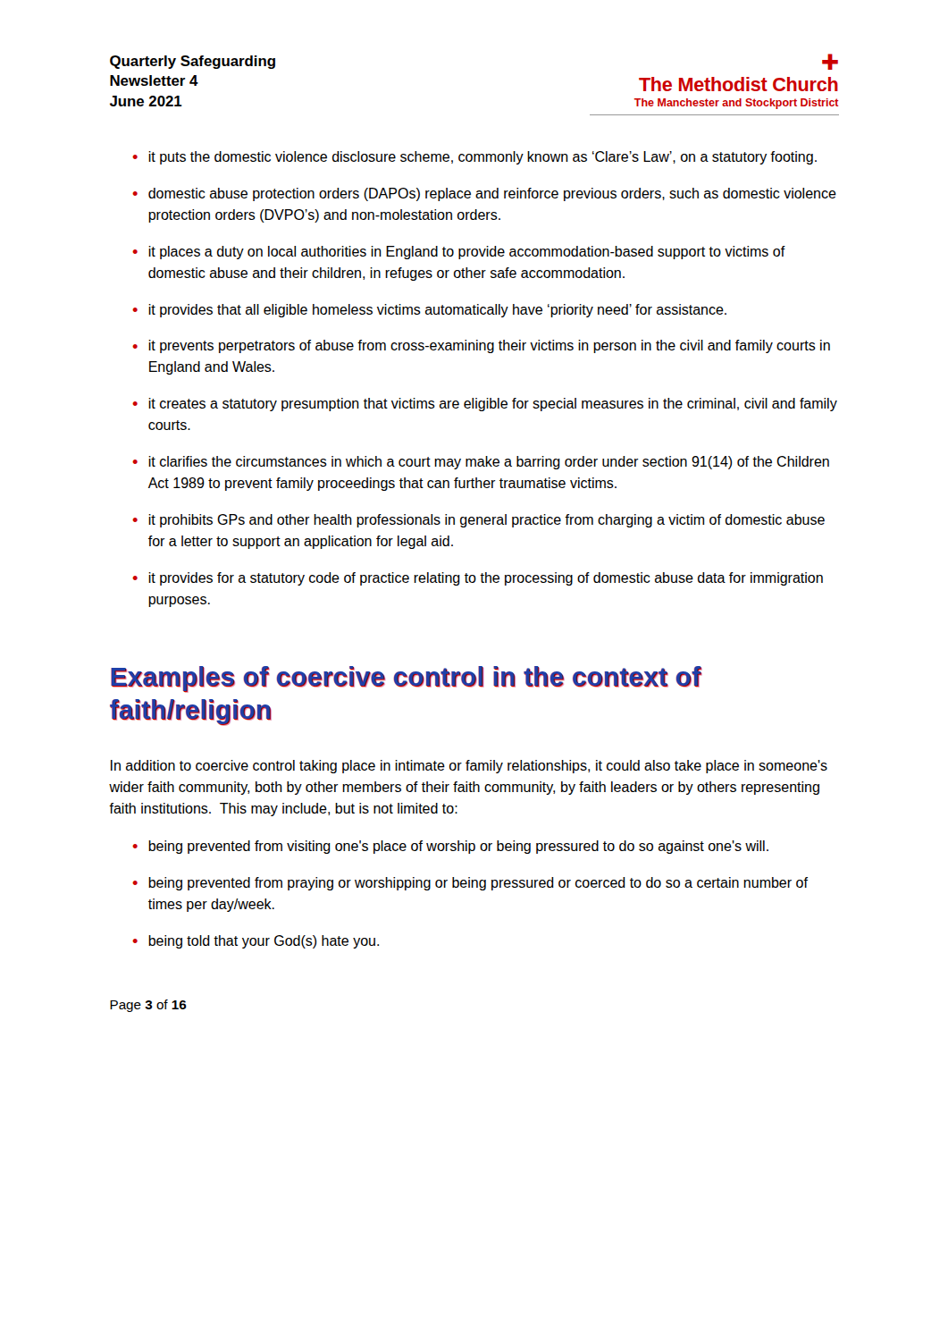Quarterly Safeguarding
Newsletter 4
June 2021
✚
The Methodist Church
The Manchester and Stockport District
it puts the domestic violence disclosure scheme, commonly known as ‘Clare’s Law’, on a statutory footing.
domestic abuse protection orders (DAPOs) replace and reinforce previous orders, such as domestic violence protection orders (DVPO’s) and non-molestation orders.
it places a duty on local authorities in England to provide accommodation-based support to victims of domestic abuse and their children, in refuges or other safe accommodation.
it provides that all eligible homeless victims automatically have ‘priority need’ for assistance.
it prevents perpetrators of abuse from cross-examining their victims in person in the civil and family courts in England and Wales.
it creates a statutory presumption that victims are eligible for special measures in the criminal, civil and family courts.
it clarifies the circumstances in which a court may make a barring order under section 91(14) of the Children Act 1989 to prevent family proceedings that can further traumatise victims.
it prohibits GPs and other health professionals in general practice from charging a victim of domestic abuse for a letter to support an application for legal aid.
it provides for a statutory code of practice relating to the processing of domestic abuse data for immigration purposes.
Examples of coercive control in the context of faith/religion
In addition to coercive control taking place in intimate or family relationships, it could also take place in someone's wider faith community, both by other members of their faith community, by faith leaders or by others representing faith institutions. This may include, but is not limited to:
being prevented from visiting one's place of worship or being pressured to do so against one's will.
being prevented from praying or worshipping or being pressured or coerced to do so a certain number of times per day/week.
being told that your God(s) hate you.
Page 3 of 16